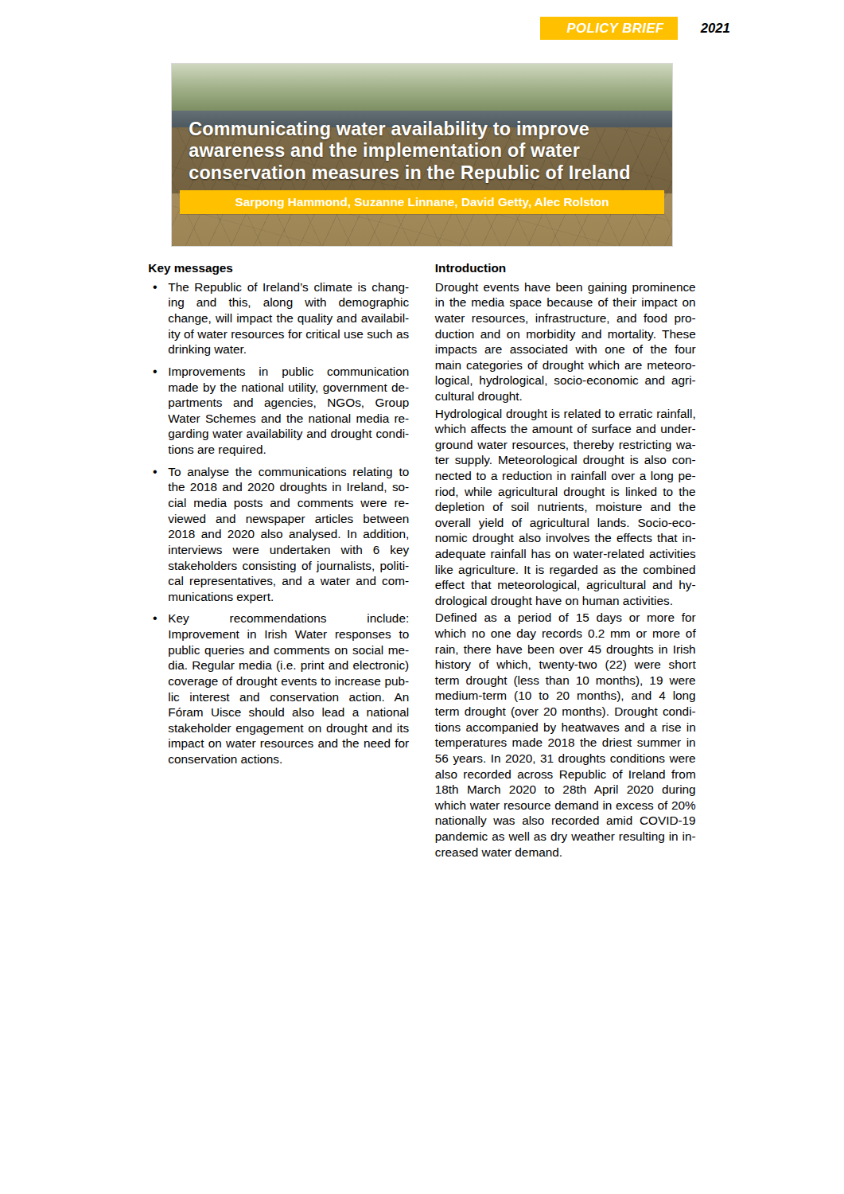POLICY BRIEF
2021
Communicating water availability to improve awareness and the implementation of water conservation measures in the Republic of Ireland
Sarpong Hammond, Suzanne Linnane, David Getty, Alec Rolston
Key messages
The Republic of Ireland’s climate is changing and this, along with demographic change, will impact the quality and availability of water resources for critical use such as drinking water.
Improvements in public communication made by the national utility, government departments and agencies, NGOs, Group Water Schemes and the national media regarding water availability and drought conditions are required.
To analyse the communications relating to the 2018 and 2020 droughts in Ireland, social media posts and comments were reviewed and newspaper articles between 2018 and 2020 also analysed. In addition, interviews were undertaken with 6 key stakeholders consisting of journalists, political representatives, and a water and communications expert.
Key recommendations include: Improvement in Irish Water responses to public queries and comments on social media. Regular media (i.e. print and electronic) coverage of drought events to increase public interest and conservation action. An Fóram Uisce should also lead a national stakeholder engagement on drought and its impact on water resources and the need for conservation actions.
Introduction
Drought events have been gaining prominence in the media space because of their impact on water resources, infrastructure, and food production and on morbidity and mortality. These impacts are associated with one of the four main categories of drought which are meteorological, hydrological, socio-economic and agricultural drought.
Hydrological drought is related to erratic rainfall, which affects the amount of surface and underground water resources, thereby restricting water supply. Meteorological drought is also connected to a reduction in rainfall over a long period, while agricultural drought is linked to the depletion of soil nutrients, moisture and the overall yield of agricultural lands. Socio-economic drought also involves the effects that inadequate rainfall has on water-related activities like agriculture. It is regarded as the combined effect that meteorological, agricultural and hydrological drought have on human activities.
Defined as a period of 15 days or more for which no one day records 0.2 mm or more of rain, there have been over 45 droughts in Irish history of which, twenty-two (22) were short term drought (less than 10 months), 19 were medium-term (10 to 20 months), and 4 long term drought (over 20 months). Drought conditions accompanied by heatwaves and a rise in temperatures made 2018 the driest summer in 56 years. In 2020, 31 droughts conditions were also recorded across Republic of Ireland from 18th March 2020 to 28th April 2020 during which water resource demand in excess of 20% nationally was also recorded amid COVID-19 pandemic as well as dry weather resulting in increased water demand.